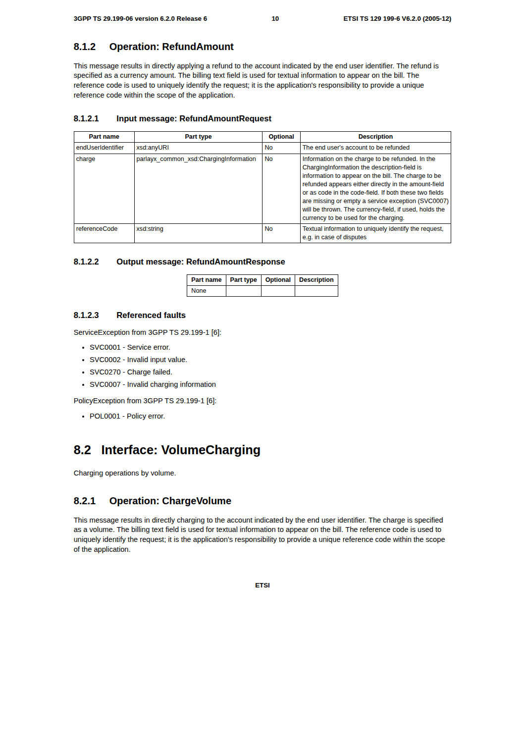3GPP TS 29.199-06 version 6.2.0 Release 6 10 ETSI TS 129 199-6 V6.2.0 (2005-12)
8.1.2 Operation: RefundAmount
This message results in directly applying a refund to the account indicated by the end user identifier. The refund is specified as a currency amount. The billing text field is used for textual information to appear on the bill. The reference code is used to uniquely identify the request; it is the application's responsibility to provide a unique reference code within the scope of the application.
8.1.2.1 Input message: RefundAmountRequest
| Part name | Part type | Optional | Description |
| --- | --- | --- | --- |
| endUserIdentifier | xsd:anyURI | No | The end user's account to be refunded |
| charge | parlayx_common_xsd:ChargingInformation | No | Information on the charge to be refunded. In the ChargingInformation the description-field is information to appear on the bill. The charge to be refunded appears either directly in the amount-field or as code in the code-field. If both these two fields are missing or empty a service exception (SVC0007) will be thrown. The currency-field, if used, holds the currency to be used for the charging. |
| referenceCode | xsd:string | No | Textual information to uniquely identify the request, e.g. in case of disputes |
8.1.2.2 Output message: RefundAmountResponse
| Part name | Part type | Optional | Description |
| --- | --- | --- | --- |
| None | | | |
8.1.2.3 Referenced faults
ServiceException from 3GPP TS 29.199-1 [6]:
SVC0001 - Service error.
SVC0002 - Invalid input value.
SVC0270 - Charge failed.
SVC0007 - Invalid charging information
PolicyException from 3GPP TS 29.199-1 [6]:
POL0001 - Policy error.
8.2 Interface: VolumeCharging
Charging operations by volume.
8.2.1 Operation: ChargeVolume
This message results in directly charging to the account indicated by the end user identifier. The charge is specified as a volume. The billing text field is used for textual information to appear on the bill. The reference code is used to uniquely identify the request; it is the application's responsibility to provide a unique reference code within the scope of the application.
ETSI